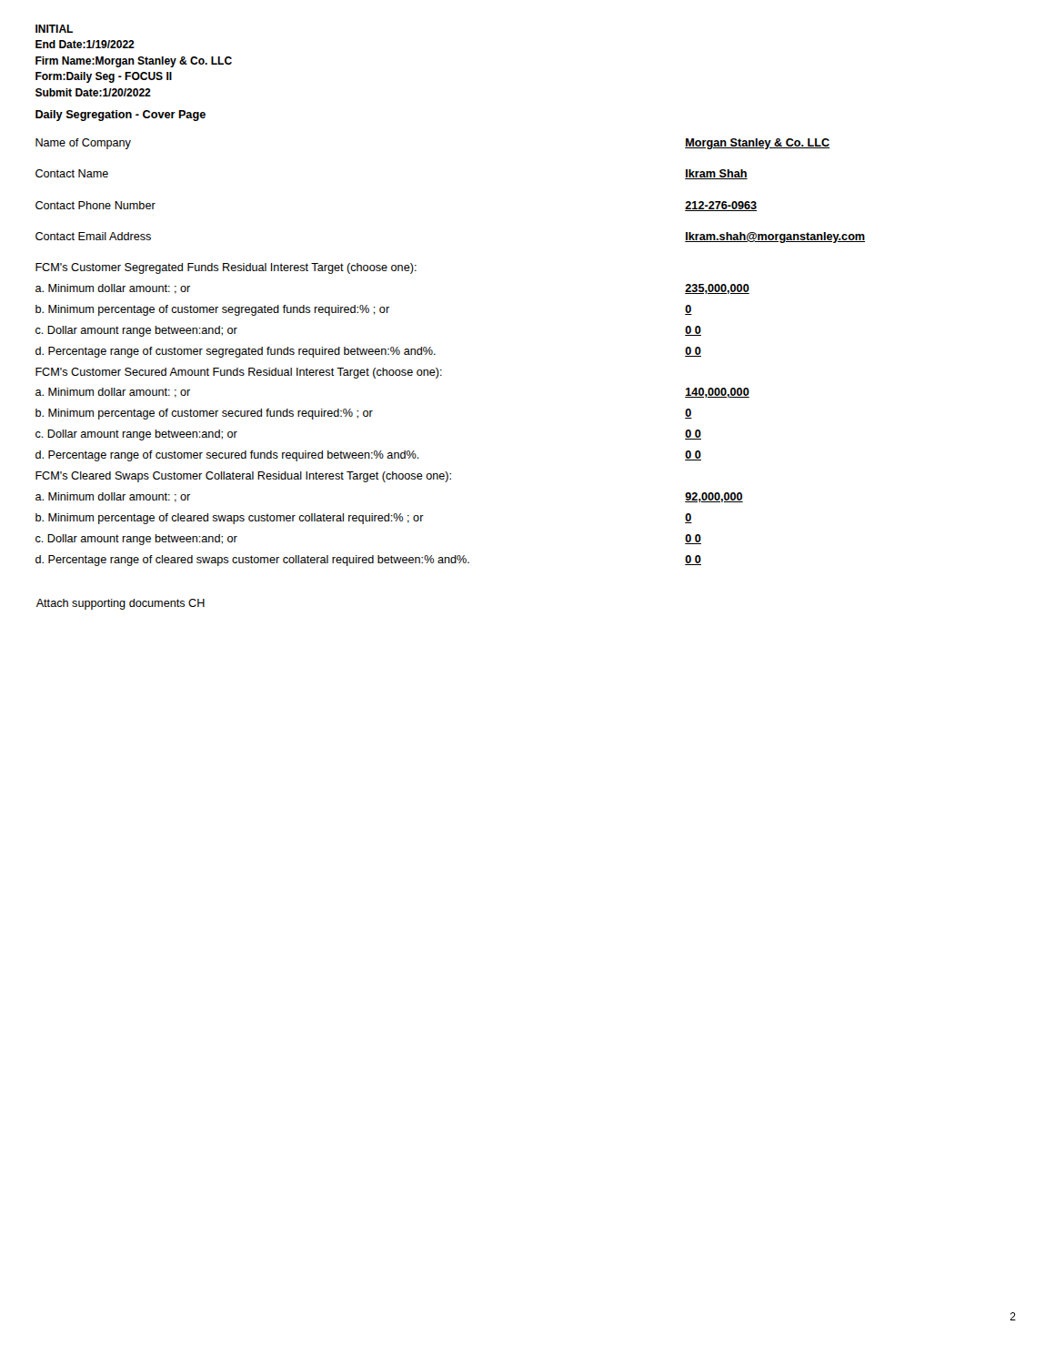INITIAL
End Date:1/19/2022
Firm Name:Morgan Stanley & Co. LLC
Form:Daily Seg - FOCUS II
Submit Date:1/20/2022
Daily Segregation - Cover Page
| Name of Company | Morgan Stanley & Co. LLC |
| Contact Name | Ikram Shah |
| Contact Phone Number | 212-276-0963 |
| Contact Email Address | Ikram.shah@morganstanley.com |
| FCM's Customer Segregated Funds Residual Interest Target (choose one): |
| a. Minimum dollar amount: ; or | 235,000,000 |
| b. Minimum percentage of customer segregated funds required:% ; or | 0 |
| c. Dollar amount range between:and; or | 0 0 |
| d. Percentage range of customer segregated funds required between:% and%. | 0 0 |
| FCM's Customer Secured Amount Funds Residual Interest Target (choose one): |
| a. Minimum dollar amount: ; or | 140,000,000 |
| b. Minimum percentage of customer secured funds required:% ; or | 0 |
| c. Dollar amount range between:and; or | 0 0 |
| d. Percentage range of customer secured funds required between:% and%. | 0 0 |
| FCM's Cleared Swaps Customer Collateral Residual Interest Target (choose one): |
| a. Minimum dollar amount: ; or | 92,000,000 |
| b. Minimum percentage of cleared swaps customer collateral required:% ; or | 0 |
| c. Dollar amount range between:and; or | 0 0 |
| d. Percentage range of cleared swaps customer collateral required between:% and%. | 0 0 |
Attach supporting documents CH
2